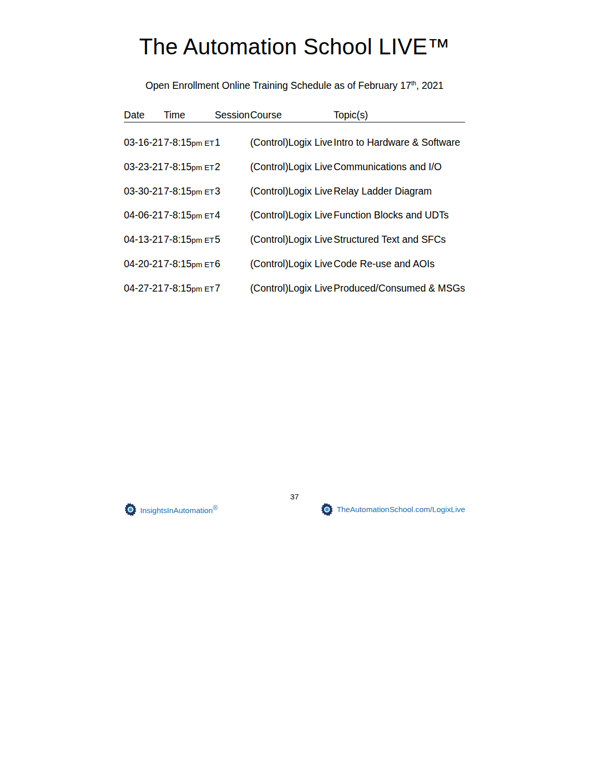The Automation School LIVE™
Open Enrollment Online Training Schedule as of February 17th, 2021
| Date | Time | Session | Course | Topic(s) |
| --- | --- | --- | --- | --- |
| 03-16-21 | 7-8:15 pm ET | 1 | (Control)Logix Live | Intro to Hardware & Software |
| 03-23-21 | 7-8:15 pm ET | 2 | (Control)Logix Live | Communications and I/O |
| 03-30-21 | 7-8:15 pm ET | 3 | (Control)Logix Live | Relay Ladder Diagram |
| 04-06-21 | 7-8:15 pm ET | 4 | (Control)Logix Live | Function Blocks and UDTs |
| 04-13-21 | 7-8:15 pm ET | 5 | (Control)Logix Live | Structured Text and SFCs |
| 04-20-21 | 7-8:15 pm ET | 6 | (Control)Logix Live | Code Re-use and AOIs |
| 04-27-21 | 7-8:15 pm ET | 7 | (Control)Logix Live | Produced/Consumed & MSGs |
InsightsInAutomation®
TheAutomationSchool.com/LogixLive
37